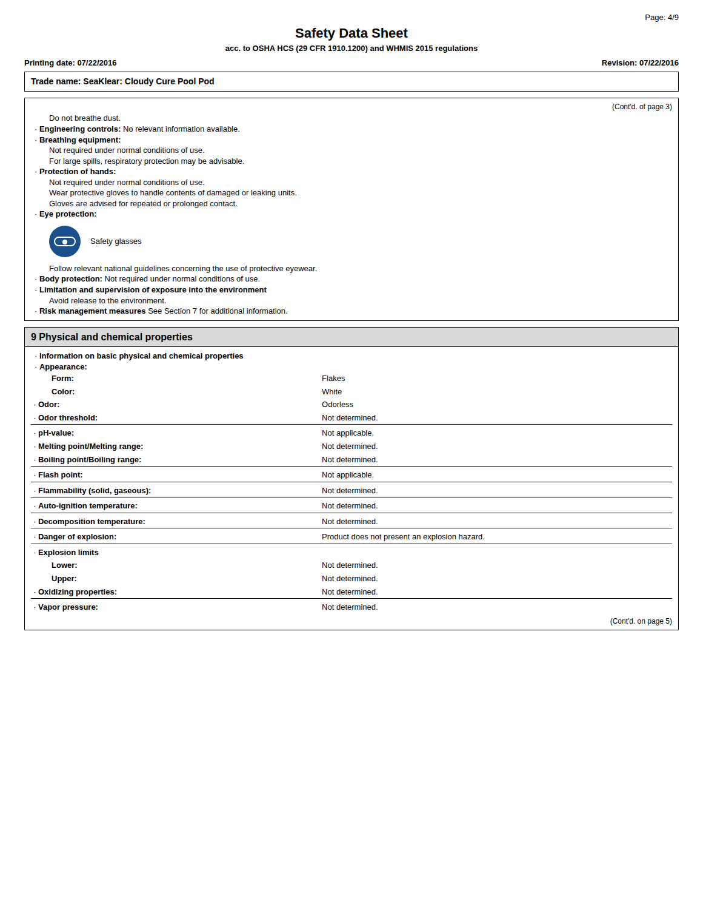Page: 4/9
Safety Data Sheet
acc. to OSHA HCS (29 CFR 1910.1200) and WHMIS 2015 regulations
Printing date: 07/22/2016
Revision: 07/22/2016
Trade name: SeaKlear: Cloudy Cure Pool Pod
(Cont'd. of page 3)
Do not breathe dust.
· Engineering controls: No relevant information available.
· Breathing equipment:
Not required under normal conditions of use.
For large spills, respiratory protection may be advisable.
· Protection of hands:
Not required under normal conditions of use.
Wear protective gloves to handle contents of damaged or leaking units.
Gloves are advised for repeated or prolonged contact.
· Eye protection:
Safety glasses
Follow relevant national guidelines concerning the use of protective eyewear.
· Body protection: Not required under normal conditions of use.
· Limitation and supervision of exposure into the environment
Avoid release to the environment.
· Risk management measures See Section 7 for additional information.
9 Physical and chemical properties
· Information on basic physical and chemical properties
· Appearance:
| Form: | Flakes |
| Color: | White |
| · Odor: | Odorless |
| · Odor threshold: | Not determined. |
| · pH-value: | Not applicable. |
| · Melting point/Melting range: | Not determined. |
| · Boiling point/Boiling range: | Not determined. |
| · Flash point: | Not applicable. |
| · Flammability (solid, gaseous): | Not determined. |
| · Auto-ignition temperature: | Not determined. |
| · Decomposition temperature: | Not determined. |
| · Danger of explosion: | Product does not present an explosion hazard. |
| · Explosion limits | |
| Lower: | Not determined. |
| Upper: | Not determined. |
| · Oxidizing properties: | Not determined. |
| · Vapor pressure: | Not determined. |
(Cont'd. on page 5)